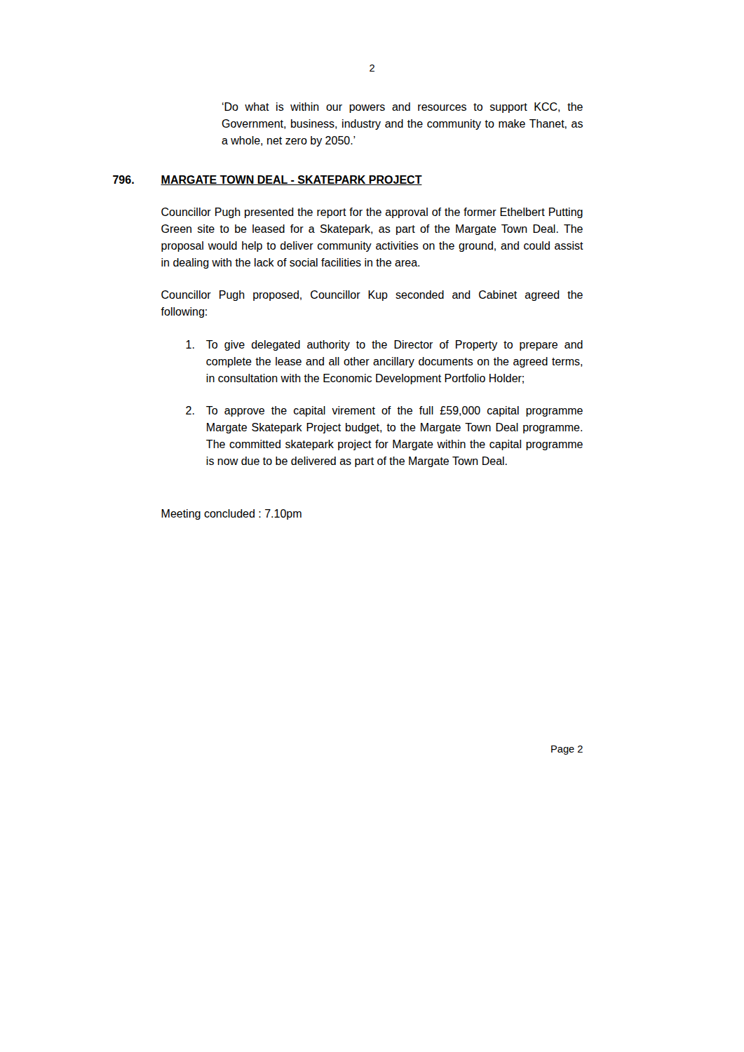2
‘Do what is within our powers and resources to support KCC, the Government, business, industry and the community to make Thanet, as a whole, net zero by 2050.’
796. MARGATE TOWN DEAL - SKATEPARK PROJECT
Councillor Pugh presented the report for the approval of the former Ethelbert Putting Green site to be leased for a Skatepark, as part of the Margate Town Deal. The proposal would help to deliver community activities on the ground, and could assist in dealing with the lack of social facilities in the area.
Councillor Pugh proposed, Councillor Kup seconded and Cabinet agreed the following:
To give delegated authority to the Director of Property to prepare and complete the lease and all other ancillary documents on the agreed terms, in consultation with the Economic Development Portfolio Holder;
To approve the capital virement of the full £59,000 capital programme Margate Skatepark Project budget, to the Margate Town Deal programme. The committed skatepark project for Margate within the capital programme is now due to be delivered as part of the Margate Town Deal.
Meeting concluded : 7.10pm
Page 2